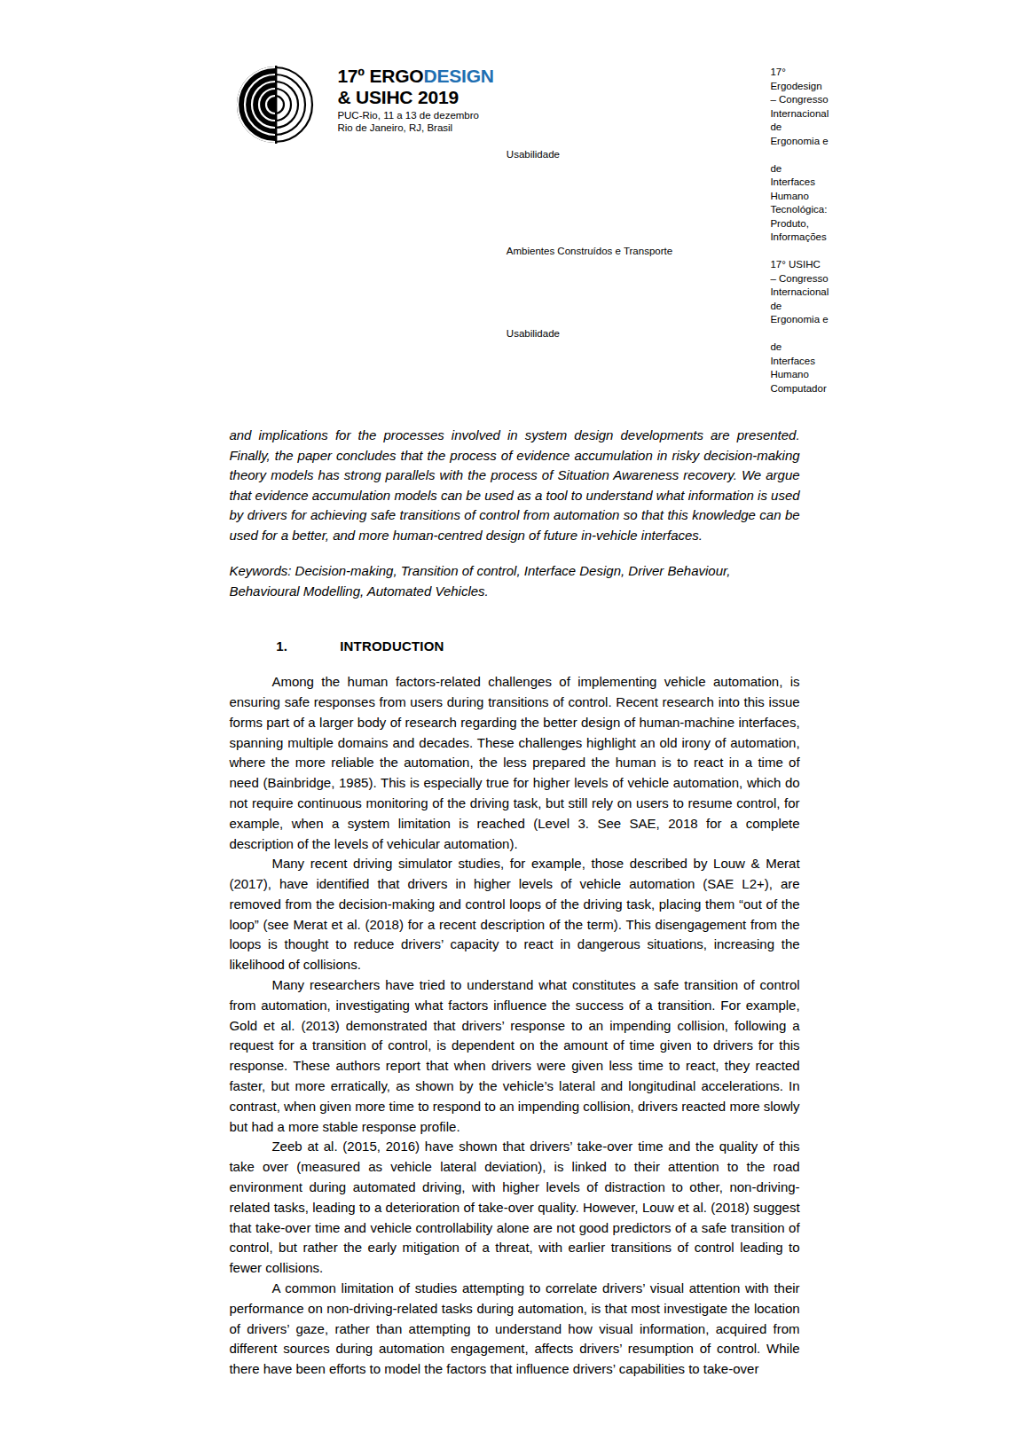17º ERGO DESIGN
& USIHC 2019
PUC-Rio, 11 a 13 de dezembro
Rio de Janeiro, RJ, Brasil
17° Ergodesign – Congresso Internacional de Ergonomia e
Usabilidade
de Interfaces Humano Tecnológica: Produto, Informações
Ambientes Construídos e Transporte
17° USIHC – Congresso Internacional de Ergonomia e
Usabilidade
de Interfaces Humano Computador
and implications for the processes involved in system design developments are presented. Finally, the paper concludes that the process of evidence accumulation in risky decision-making theory models has strong parallels with the process of Situation Awareness recovery. We argue that evidence accumulation models can be used as a tool to understand what information is used by drivers for achieving safe transitions of control from automation so that this knowledge can be used for a better, and more human-centred design of future in-vehicle interfaces.
Keywords: Decision-making, Transition of control, Interface Design, Driver Behaviour, Behavioural Modelling, Automated Vehicles.
1. INTRODUCTION
Among the human factors-related challenges of implementing vehicle automation, is ensuring safe responses from users during transitions of control. Recent research into this issue forms part of a larger body of research regarding the better design of human-machine interfaces, spanning multiple domains and decades. These challenges highlight an old irony of automation, where the more reliable the automation, the less prepared the human is to react in a time of need (Bainbridge, 1985). This is especially true for higher levels of vehicle automation, which do not require continuous monitoring of the driving task, but still rely on users to resume control, for example, when a system limitation is reached (Level 3. See SAE, 2018 for a complete description of the levels of vehicular automation).
Many recent driving simulator studies, for example, those described by Louw & Merat (2017), have identified that drivers in higher levels of vehicle automation (SAE L2+), are removed from the decision-making and control loops of the driving task, placing them “out of the loop” (see Merat et al. (2018) for a recent description of the term). This disengagement from the loops is thought to reduce drivers’ capacity to react in dangerous situations, increasing the likelihood of collisions.
Many researchers have tried to understand what constitutes a safe transition of control from automation, investigating what factors influence the success of a transition. For example, Gold et al. (2013) demonstrated that drivers’ response to an impending collision, following a request for a transition of control, is dependent on the amount of time given to drivers for this response. These authors report that when drivers were given less time to react, they reacted faster, but more erratically, as shown by the vehicle’s lateral and longitudinal accelerations. In contrast, when given more time to respond to an impending collision, drivers reacted more slowly but had a more stable response profile.
Zeeb at al. (2015, 2016) have shown that drivers’ take-over time and the quality of this take over (measured as vehicle lateral deviation), is linked to their attention to the road environment during automated driving, with higher levels of distraction to other, non-driving-related tasks, leading to a deterioration of take-over quality. However, Louw et al. (2018) suggest that take-over time and vehicle controllability alone are not good predictors of a safe transition of control, but rather the early mitigation of a threat, with earlier transitions of control leading to fewer collisions.
A common limitation of studies attempting to correlate drivers’ visual attention with their performance on non-driving-related tasks during automation, is that most investigate the location of drivers’ gaze, rather than attempting to understand how visual information, acquired from different sources during automation engagement, affects drivers’ resumption of control. While there have been efforts to model the factors that influence drivers’ capabilities to take-over